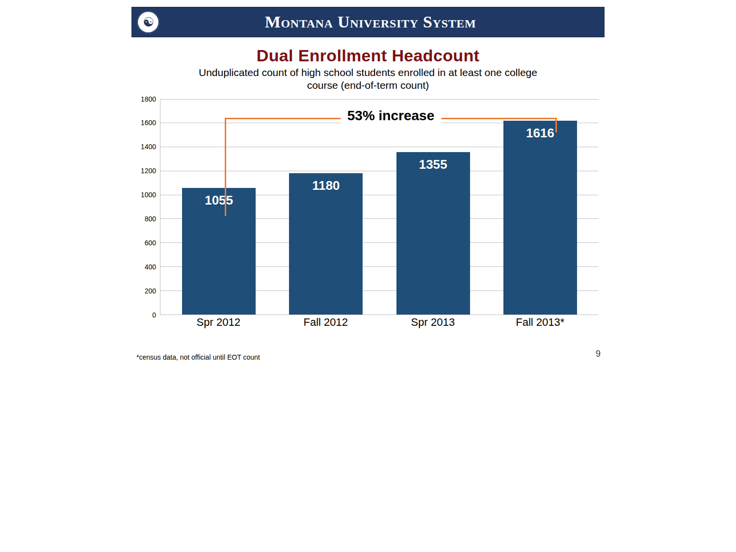☯
Montana University System
Dual Enrollment Headcount
Unduplicated count of high school students enrolled in at least one college course (end-of-term count)
1800
1600
1400
1200
1000
800
600
400
200
0
1055
1180
1355
1616
53% increase
Spr 2012 Fall 2012 Spr 2013 Fall 2013*
*census data, not official until EOT count
9